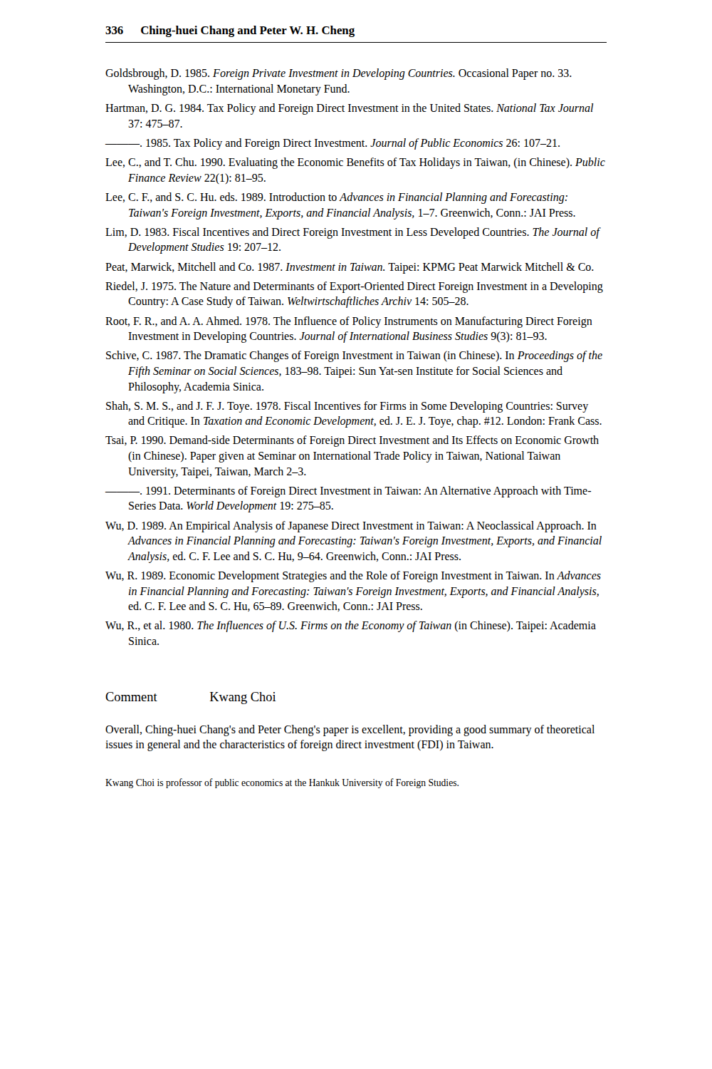336 Ching-huei Chang and Peter W. H. Cheng
Goldsbrough, D. 1985. Foreign Private Investment in Developing Countries. Occasional Paper no. 33. Washington, D.C.: International Monetary Fund.
Hartman, D. G. 1984. Tax Policy and Foreign Direct Investment in the United States. National Tax Journal 37: 475–87.
———. 1985. Tax Policy and Foreign Direct Investment. Journal of Public Economics 26: 107–21.
Lee, C., and T. Chu. 1990. Evaluating the Economic Benefits of Tax Holidays in Taiwan, (in Chinese). Public Finance Review 22(1): 81–95.
Lee, C. F., and S. C. Hu. eds. 1989. Introduction to Advances in Financial Planning and Forecasting: Taiwan's Foreign Investment, Exports, and Financial Analysis, 1–7. Greenwich, Conn.: JAI Press.
Lim, D. 1983. Fiscal Incentives and Direct Foreign Investment in Less Developed Countries. The Journal of Development Studies 19: 207–12.
Peat, Marwick, Mitchell and Co. 1987. Investment in Taiwan. Taipei: KPMG Peat Marwick Mitchell & Co.
Riedel, J. 1975. The Nature and Determinants of Export-Oriented Direct Foreign Investment in a Developing Country: A Case Study of Taiwan. Weltwirtschaftliches Archiv 14: 505–28.
Root, F. R., and A. A. Ahmed. 1978. The Influence of Policy Instruments on Manufacturing Direct Foreign Investment in Developing Countries. Journal of International Business Studies 9(3): 81–93.
Schive, C. 1987. The Dramatic Changes of Foreign Investment in Taiwan (in Chinese). In Proceedings of the Fifth Seminar on Social Sciences, 183–98. Taipei: Sun Yat-sen Institute for Social Sciences and Philosophy, Academia Sinica.
Shah, S. M. S., and J. F. J. Toye. 1978. Fiscal Incentives for Firms in Some Developing Countries: Survey and Critique. In Taxation and Economic Development, ed. J. E. J. Toye, chap. #12. London: Frank Cass.
Tsai, P. 1990. Demand-side Determinants of Foreign Direct Investment and Its Effects on Economic Growth (in Chinese). Paper given at Seminar on International Trade Policy in Taiwan, National Taiwan University, Taipei, Taiwan, March 2–3.
———. 1991. Determinants of Foreign Direct Investment in Taiwan: An Alternative Approach with Time-Series Data. World Development 19: 275–85.
Wu, D. 1989. An Empirical Analysis of Japanese Direct Investment in Taiwan: A Neoclassical Approach. In Advances in Financial Planning and Forecasting: Taiwan's Foreign Investment, Exports, and Financial Analysis, ed. C. F. Lee and S. C. Hu, 9–64. Greenwich, Conn.: JAI Press.
Wu, R. 1989. Economic Development Strategies and the Role of Foreign Investment in Taiwan. In Advances in Financial Planning and Forecasting: Taiwan's Foreign Investment, Exports, and Financial Analysis, ed. C. F. Lee and S. C. Hu, 65–89. Greenwich, Conn.: JAI Press.
Wu, R., et al. 1980. The Influences of U.S. Firms on the Economy of Taiwan (in Chinese). Taipei: Academia Sinica.
Comment Kwang Choi
Overall, Ching-huei Chang's and Peter Cheng's paper is excellent, providing a good summary of theoretical issues in general and the characteristics of foreign direct investment (FDI) in Taiwan.
Kwang Choi is professor of public economics at the Hankuk University of Foreign Studies.